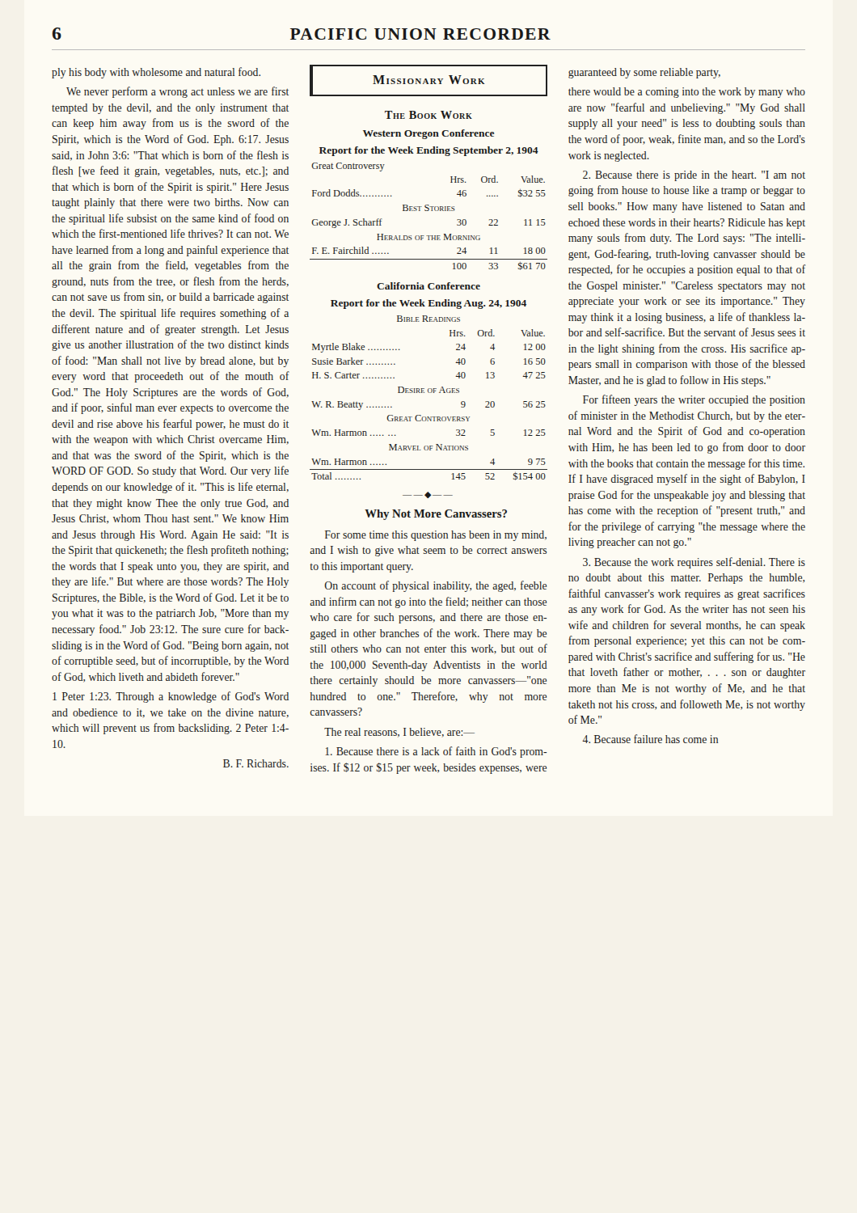6 Pacific Union Recorder
ply his body with wholesome and natural food.
We never perform a wrong act unless we are first tempted by the devil, and the only instrument that can keep him away from us is the sword of the Spirit, which is the Word of God. Eph. 6:17. Jesus said, in John 3:6: "That which is born of the flesh is flesh [we feed it grain, vegetables, nuts, etc.]; and that which is born of the Spirit is spirit." Here Jesus taught plainly that there were two births. Now can the spiritual life subsist on the same kind of food on which the first-mentioned life thrives? It can not. We have learned from a long and painful experience that all the grain from the field, vegetables from the ground, nuts from the tree, or flesh from the herds, can not save us from sin, or build a barricade against the devil. The spiritual life requires something of a different nature and of greater strength. Let Jesus give us another illustration of the two distinct kinds of food: "Man shall not live by bread alone, but by every word that proceedeth out of the mouth of God." The Holy Scriptures are the words of God, and if poor, sinful man ever expects to overcome the devil and rise above his fearful power, he must do it with the weapon with which Christ overcame Him, and that was the sword of the Spirit, which is the WORD OF GOD. So study that Word. Our very life depends on our knowledge of it. "This is life eternal, that they might know Thee the only true God, and Jesus Christ, whom Thou hast sent." We know Him and Jesus through His Word. Again He said: "It is the Spirit that quickeneth; the flesh profiteth nothing; the words that I speak unto you, they are spirit, and they are life." But where are those words? The Holy Scriptures, the Bible, is the Word of God. Let it be to you what it was to the patriarch Job, "More than my necessary food." Job 23:12. The sure cure for backsliding is in the Word of God. "Being born again, not of corruptible seed, but of incorruptible, by the Word of God, which liveth and abideth forever."
1 Peter 1:23. Through a knowledge of God's Word and obedience to it, we take on the divine nature, which will prevent us from backsliding. 2 Peter 1:4-10.
B. F. Richards.
Missionary Work
The Book Work
Western Oregon Conference
Report for the Week Ending September 2, 1904
| Great Controversy | | |
| --- | --- | --- |
| | Hrs. | Ord. | Value. |
| Ford Dodds ........... | 46 | ..... | $32 55 |
| Best Stories |
| George J. Scharff | 30 | 22 | 11 15 |
| Heralds of the Morning |
| F. E. Fairchild ...... | 24 | 11 | 18 00 |
| | 100 | 33 | $61 70 |
California Conference
Report for the Week Ending Aug. 24, 1904
| Bible Readings |
| | Hrs. | Ord. | Value. |
| Myrtle Blake ........... | 24 | 4 | 12 00 |
| Susie Barker .......... | 40 | 6 | 16 50 |
| H. S. Carter ........... | 40 | 13 | 47 25 |
| Desire of Ages |
| W. R. Beatty ......... | 9 | 20 | 56 25 |
| Great Controversy |
| Wm. Harmon ..... ... | 32 | 5 | 12 25 |
| Marvel of Nations |
| Wm. Harmon ...... | | 4 | 9 75 |
| Total ......... | 145 | 52 | $154 00 |
——◆——
Why Not More Canvassers?
For some time this question has been in my mind, and I wish to give what seem to be correct answers to this important query.
On account of physical inability, the aged, feeble and infirm can not go into the field; neither can those who care for such persons, and there are those engaged in other branches of the work. There may be still others who can not enter this work, but out of the 100,000 Seventh-day Adventists in the world there certainly should be more canvassers—"one hundred to one." Therefore, why not more canvassers?
The real reasons, I believe, are:—
1. Because there is a lack of faith in God's promises. If $12 or $15 per week, besides expenses, were guaranteed by some reliable party,
there would be a coming into the work by many who are now "fearful and unbelieving." "My God shall supply all your need" is less to doubting souls than the word of poor, weak, finite man, and so the Lord's work is neglected.
2. Because there is pride in the heart. "I am not going from house to house like a tramp or beggar to sell books." How many have listened to Satan and echoed these words in their hearts? Ridicule has kept many souls from duty. The Lord says: "The intelligent, God-fearing, truth-loving canvasser should be respected, for he occupies a position equal to that of the Gospel minister." "Careless spectators may not appreciate your work or see its importance." They may think it a losing business, a life of thankless labor and self-sacrifice. But the servant of Jesus sees it in the light shining from the cross. His sacrifice appears small in comparison with those of the blessed Master, and he is glad to follow in His steps."
For fifteen years the writer occupied the position of minister in the Methodist Church, but by the eternal Word and the Spirit of God and co-operation with Him, he has been led to go from door to door with the books that contain the message for this time. If I have disgraced myself in the sight of Babylon, I praise God for the unspeakable joy and blessing that has come with the reception of "present truth," and for the privilege of carrying "the message where the living preacher can not go."
3. Because the work requires self-denial. There is no doubt about this matter. Perhaps the humble, faithful canvasser's work requires as great sacrifices as any work for God. As the writer has not seen his wife and children for several months, he can speak from personal experience; yet this can not be compared with Christ's sacrifice and suffering for us. "He that loveth father or mother, . . . son or daughter more than Me is not worthy of Me, and he that taketh not his cross, and followeth Me, is not worthy of Me."
4. Because failure has come in